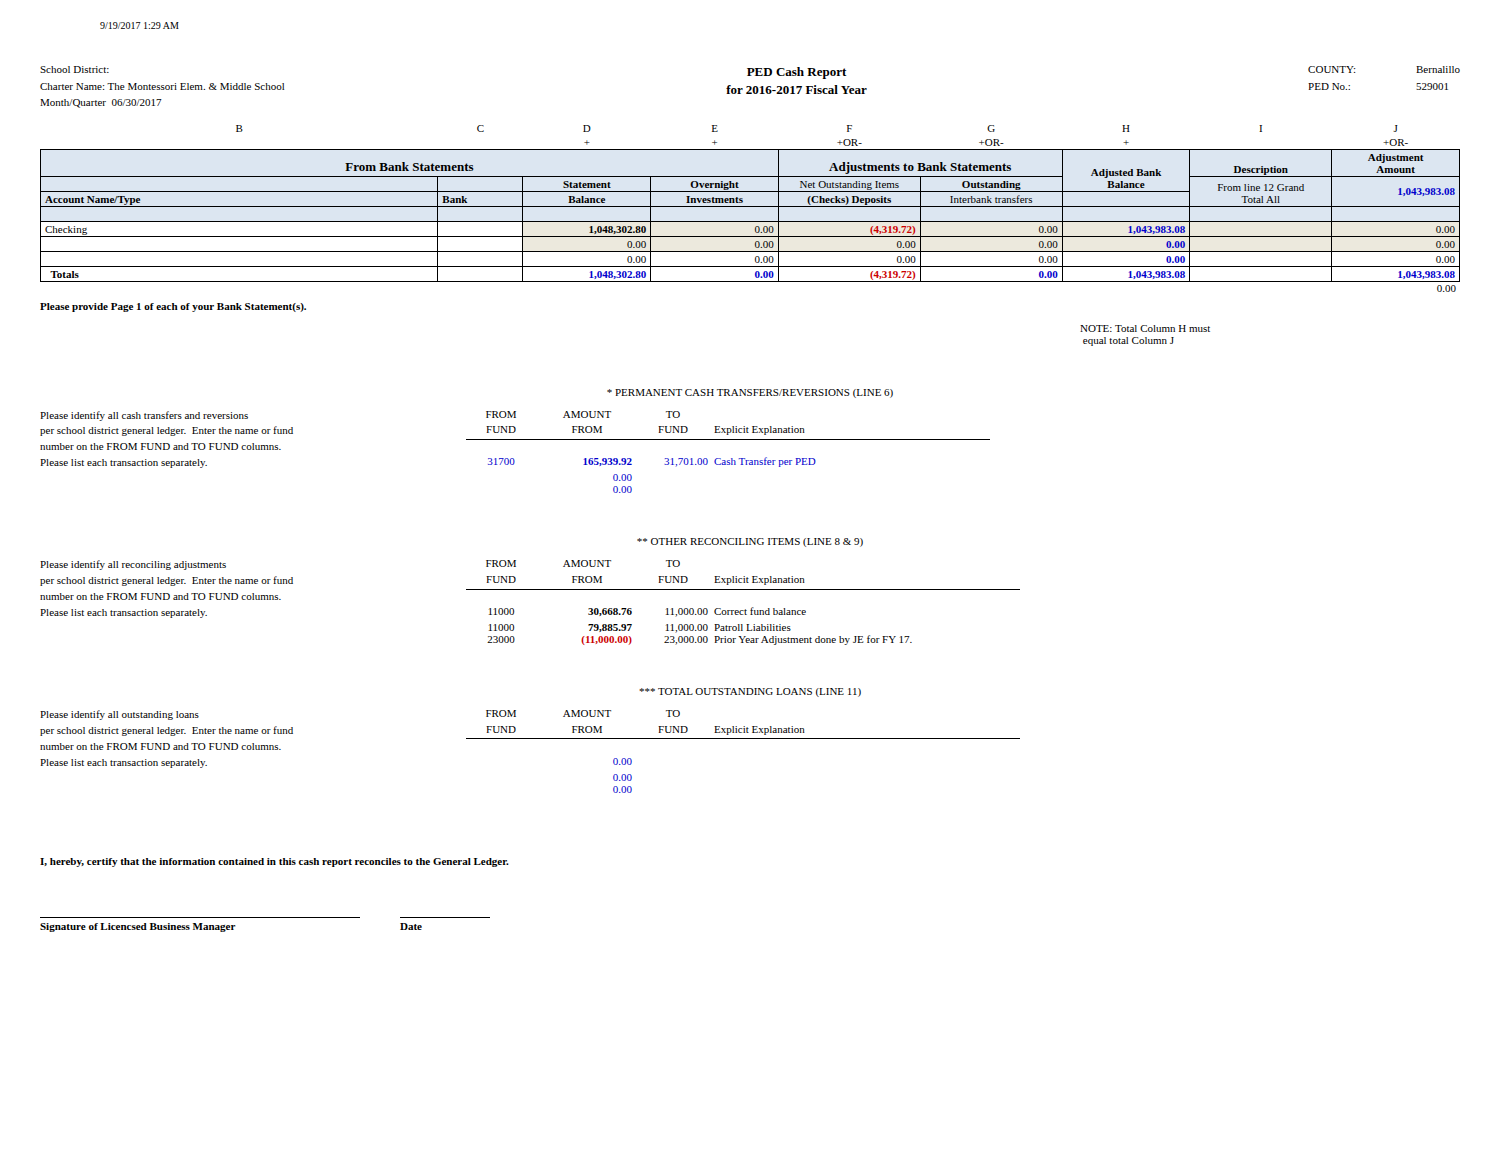9/19/2017 1:29 AM
School District:
Charter Name: The Montessori Elem. & Middle School
Month/Quarter 06/30/2017
PED Cash Report
for 2016-2017 Fiscal Year
| COUNTY: | Bernalillo |
| PED No.: | 529001 |
| B | C | D | E | F | G | H | I | J |
| | | + | + | +OR- | +OR- | + | | +OR- |
| From Bank Statements | Adjustments to Bank Statements | Adjusted Bank Balance | Description | Adjustment Amount |
| | | Statement | Overnight | Net Outstanding Items | Outstanding | From line 12 Grand Total All | 1,043,983.08 |
| Account Name/Type | Bank | Balance | Investments | (Checks) Deposits | Interbank transfers | |
| Checking | | 1,048,302.80 | 0.00 | (4,319.72) | 0.00 | 1,043,983.08 | | 0.00 |
| | | 0.00 | 0.00 | 0.00 | 0.00 | 0.00 | | 0.00 |
| | | 0.00 | 0.00 | 0.00 | 0.00 | 0.00 | | 0.00 |
| Totals | | 1,048,302.80 | 0.00 | (4,319.72) | 0.00 | 1,043,983.08 | | 1,043,983.08 |
0.00
Please provide Page 1 of each of your Bank Statement(s).
NOTE: Total Column H must
equal total Column J
* PERMANENT CASH TRANSFERS/REVERSIONS (LINE 6)
| Please identify all cash transfers and reversions | FROM | AMOUNT | TO | |
| per school district general ledger. Enter the name or fund | FUND | FROM | FUND | Explicit Explanation |
| number on the FROM FUND and TO FUND columns. | | | | |
| Please list each transaction separately. | 31700 | 165,939.92 | 31,701.00 | Cash Transfer per PED |
| | | 0.00 | | |
| | | 0.00 | | |
** OTHER RECONCILING ITEMS (LINE 8 & 9)
| Please identify all reconciling adjustments | FROM | AMOUNT | TO | |
| per school district general ledger. Enter the name or fund | FUND | FROM | FUND | Explicit Explanation |
| number on the FROM FUND and TO FUND columns. | | | | |
| Please list each transaction separately. | 11000 | 30,668.76 | 11,000.00 | Correct fund balance |
| | 11000 | 79,885.97 | 11,000.00 | Patroll Liabilities |
| | 23000 | (11,000.00) | 23,000.00 | Prior Year Adjustment done by JE for FY 17. |
*** TOTAL OUTSTANDING LOANS (LINE 11)
| Please identify all outstanding loans | FROM | AMOUNT | TO | |
| per school district general ledger. Enter the name or fund | FUND | FROM | FUND | Explicit Explanation |
| number on the FROM FUND and TO FUND columns. | | | | |
| Please list each transaction separately. | | 0.00 | | |
| | | 0.00 | | |
| | | 0.00 | | |
I, hereby, certify that the information contained in this cash report reconciles to the General Ledger.
Signature of Licencsed Business Manager
Date